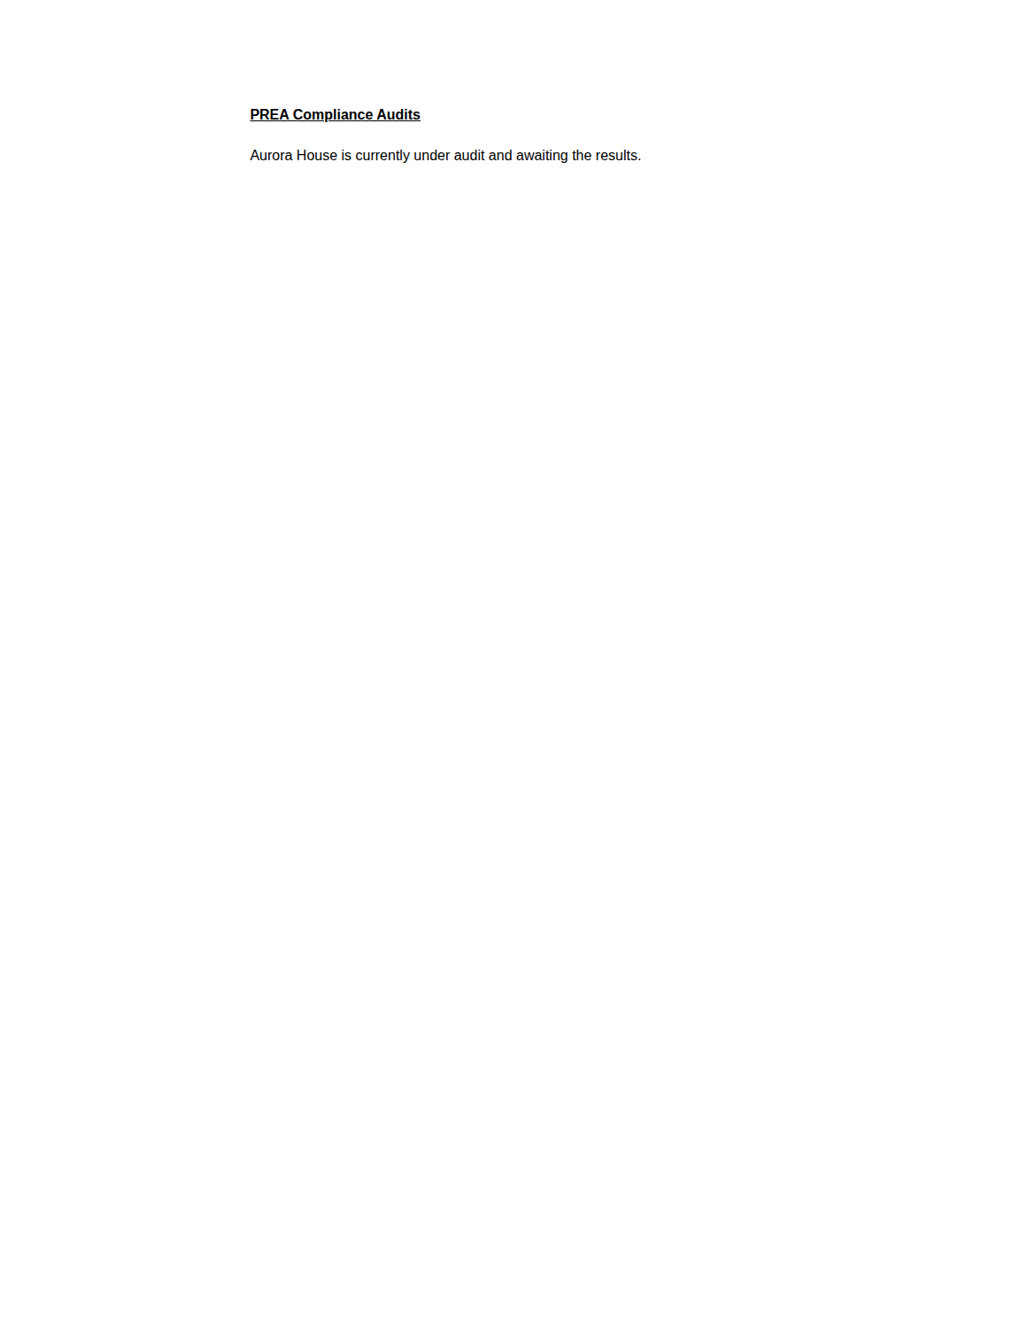PREA Compliance Audits
Aurora House is currently under audit and awaiting the results.